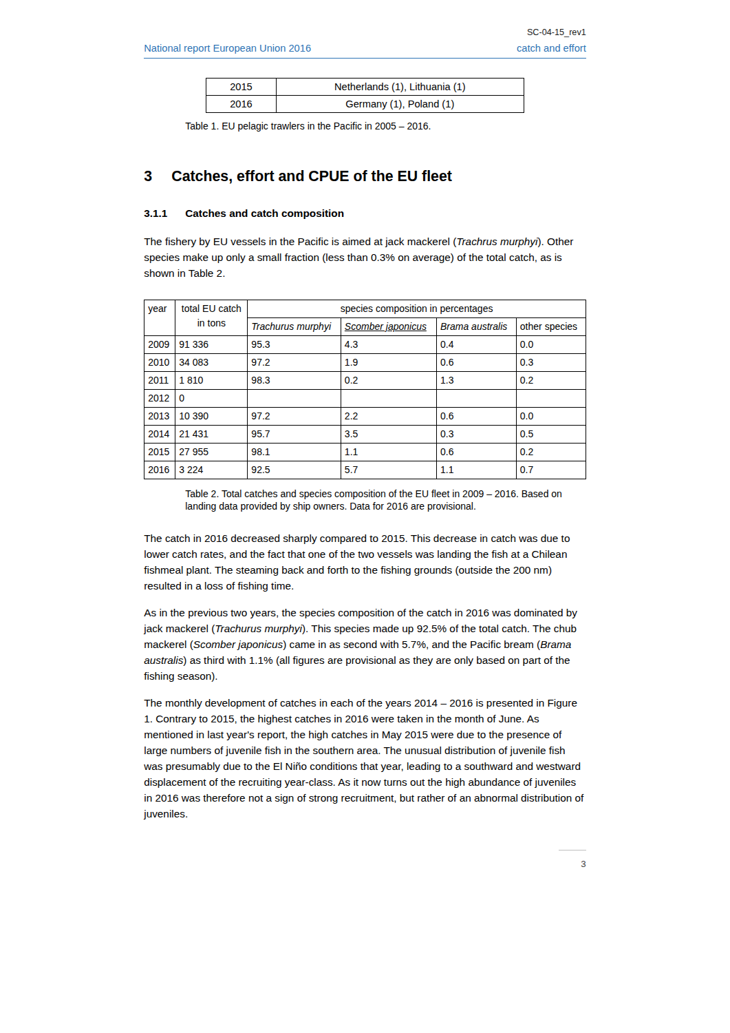SC-04-15_rev1
National report European Union 2016
catch and effort
| 2015 | Netherlands (1), Lithuania (1) |
| 2016 | Germany (1), Poland (1) |
Table 1. EU pelagic trawlers in the Pacific in 2005 – 2016.
3 Catches, effort and CPUE of the EU fleet
3.1.1 Catches and catch composition
The fishery by EU vessels in the Pacific is aimed at jack mackerel (Trachrus murphyi). Other species make up only a small fraction (less than 0.3% on average) of the total catch, as is shown in Table 2.
| year | total EU catch in tons | species composition in percentages |
| --- | --- | --- |
| Trachurus murphyi | Scomber japonicus | Brama australis | other species |
| 2009 | 91 336 | 95.3 | 4.3 | 0.4 | 0.0 |
| 2010 | 34 083 | 97.2 | 1.9 | 0.6 | 0.3 |
| 2011 | 1 810 | 98.3 | 0.2 | 1.3 | 0.2 |
| 2012 | 0 | | | | |
| 2013 | 10 390 | 97.2 | 2.2 | 0.6 | 0.0 |
| 2014 | 21 431 | 95.7 | 3.5 | 0.3 | 0.5 |
| 2015 | 27 955 | 98.1 | 1.1 | 0.6 | 0.2 |
| 2016 | 3 224 | 92.5 | 5.7 | 1.1 | 0.7 |
Table 2. Total catches and species composition of the EU fleet in 2009 – 2016. Based on landing data provided by ship owners. Data for 2016 are provisional.
The catch in 2016 decreased sharply compared to 2015. This decrease in catch was due to lower catch rates, and the fact that one of the two vessels was landing the fish at a Chilean fishmeal plant. The steaming back and forth to the fishing grounds (outside the 200 nm) resulted in a loss of fishing time.
As in the previous two years, the species composition of the catch in 2016 was dominated by jack mackerel (Trachurus murphyi). This species made up 92.5% of the total catch. The chub mackerel (Scomber japonicus) came in as second with 5.7%, and the Pacific bream (Brama australis) as third with 1.1% (all figures are provisional as they are only based on part of the fishing season).
The monthly development of catches in each of the years 2014 – 2016 is presented in Figure 1. Contrary to 2015, the highest catches in 2016 were taken in the month of June. As mentioned in last year's report, the high catches in May 2015 were due to the presence of large numbers of juvenile fish in the southern area. The unusual distribution of juvenile fish was presumably due to the El Niño conditions that year, leading to a southward and westward displacement of the recruiting year-class. As it now turns out the high abundance of juveniles in 2016 was therefore not a sign of strong recruitment, but rather of an abnormal distribution of juveniles.
3